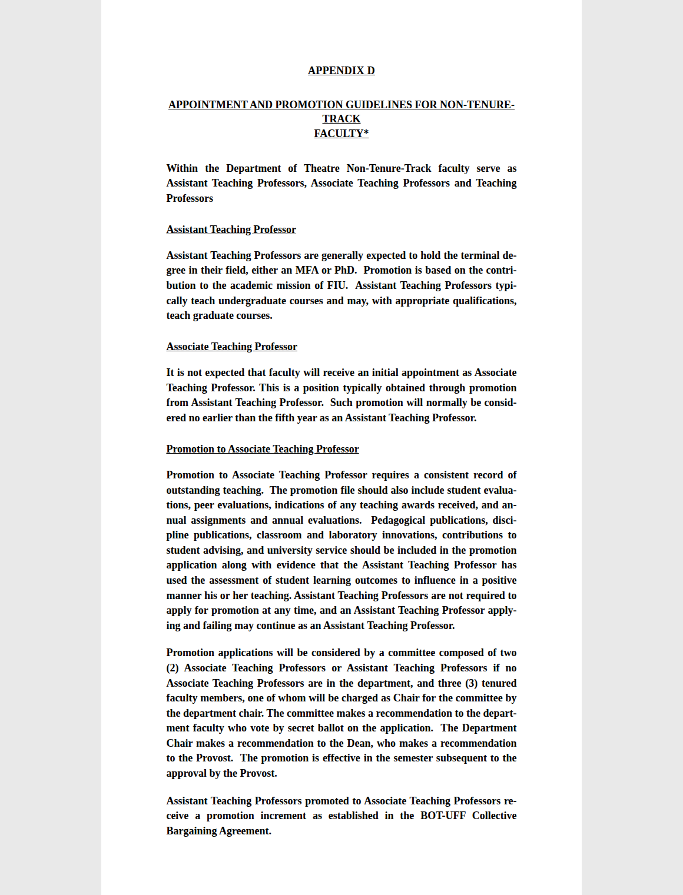APPENDIX D
APPOINTMENT AND PROMOTION GUIDELINES FOR NON-TENURE-TRACK
FACULTY*
Within the Department of Theatre Non-Tenure-Track faculty serve as Assistant Teaching Professors, Associate Teaching Professors and Teaching Professors
Assistant Teaching Professor
Assistant Teaching Professors are generally expected to hold the terminal degree in their field, either an MFA or PhD. Promotion is based on the contribution to the academic mission of FIU. Assistant Teaching Professors typically teach undergraduate courses and may, with appropriate qualifications, teach graduate courses.
Associate Teaching Professor
It is not expected that faculty will receive an initial appointment as Associate Teaching Professor. This is a position typically obtained through promotion from Assistant Teaching Professor. Such promotion will normally be considered no earlier than the fifth year as an Assistant Teaching Professor.
Promotion to Associate Teaching Professor
Promotion to Associate Teaching Professor requires a consistent record of outstanding teaching. The promotion file should also include student evaluations, peer evaluations, indications of any teaching awards received, and annual assignments and annual evaluations. Pedagogical publications, discipline publications, classroom and laboratory innovations, contributions to student advising, and university service should be included in the promotion application along with evidence that the Assistant Teaching Professor has used the assessment of student learning outcomes to influence in a positive manner his or her teaching. Assistant Teaching Professors are not required to apply for promotion at any time, and an Assistant Teaching Professor applying and failing may continue as an Assistant Teaching Professor.
Promotion applications will be considered by a committee composed of two (2) Associate Teaching Professors or Assistant Teaching Professors if no Associate Teaching Professors are in the department, and three (3) tenured faculty members, one of whom will be charged as Chair for the committee by the department chair. The committee makes a recommendation to the department faculty who vote by secret ballot on the application. The Department Chair makes a recommendation to the Dean, who makes a recommendation to the Provost. The promotion is effective in the semester subsequent to the approval by the Provost.
Assistant Teaching Professors promoted to Associate Teaching Professors receive a promotion increment as established in the BOT-UFF Collective Bargaining Agreement.